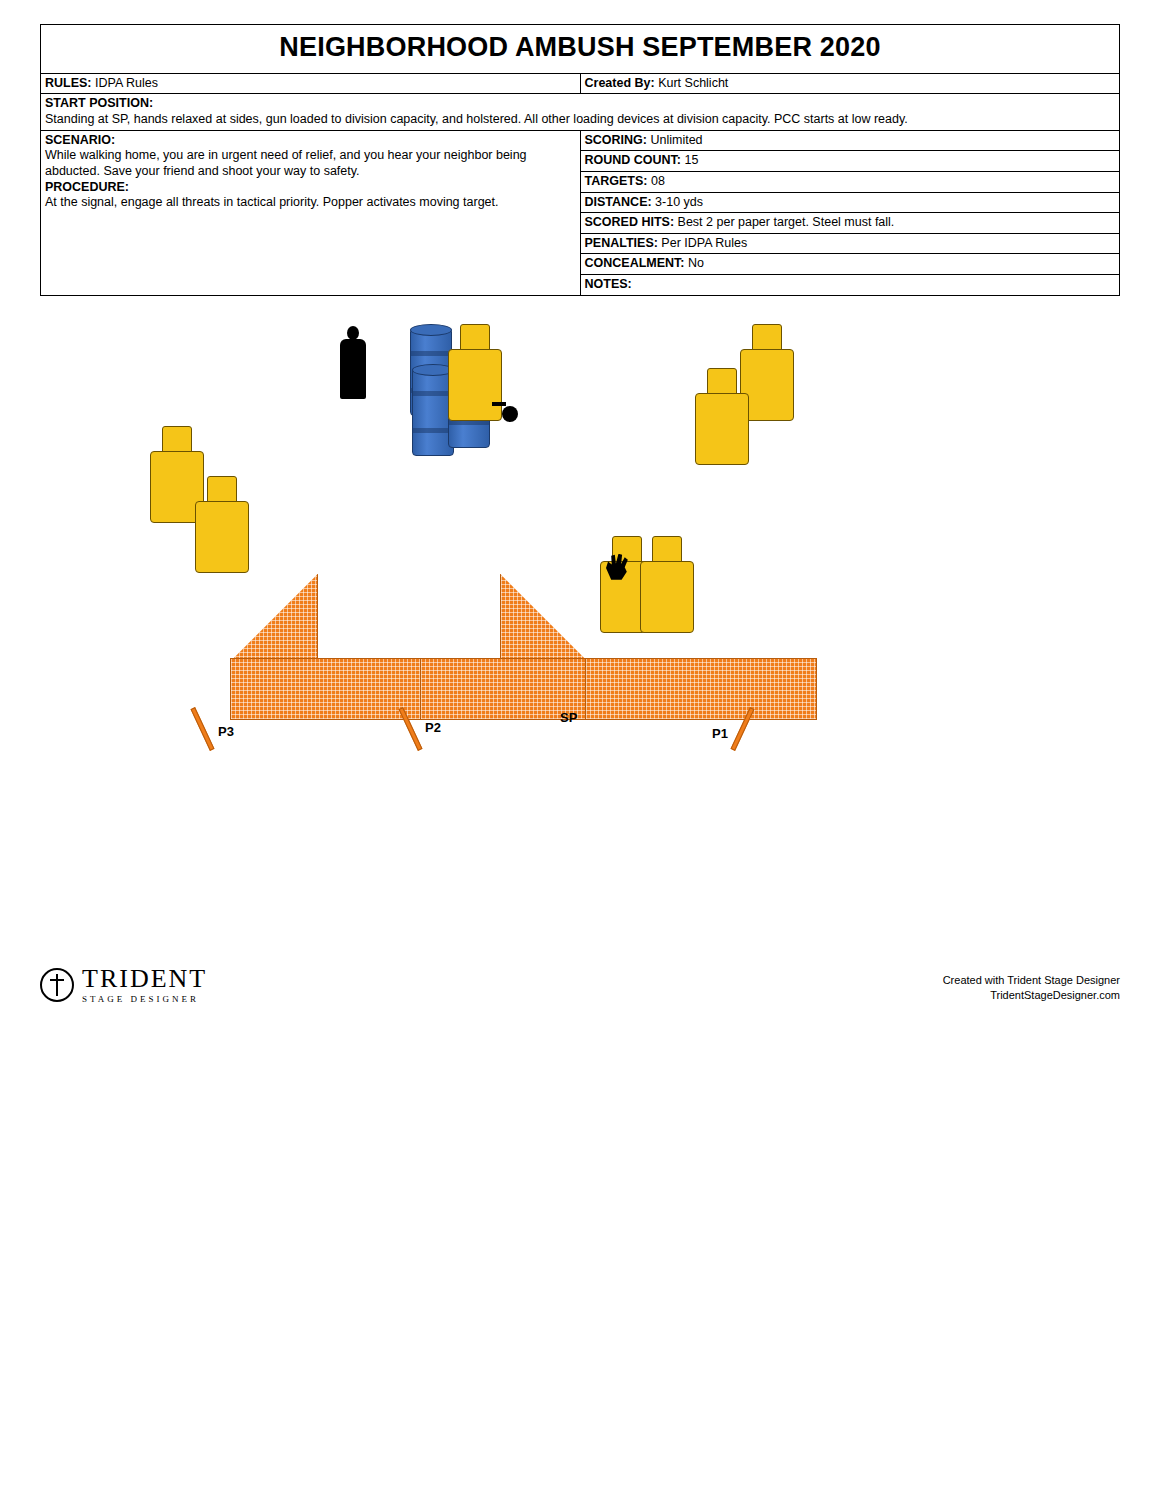| NEIGHBORHOOD AMBUSH SEPTEMBER 2020 |
| RULES: IDPA Rules | Created By: Kurt Schlicht |
| START POSITION: Standing at SP, hands relaxed at sides, gun loaded to division capacity, and holstered. All other loading devices at division capacity. PCC starts at low ready. |
| SCENARIO: While walking home, you are in urgent need of relief, and you hear your neighbor being abducted. Save your friend and shoot your way to safety. PROCEDURE: At the signal, engage all threats in tactical priority. Popper activates moving target. | / SCORING: Unlimited / / ROUND COUNT: 15 / / TARGETS: 08 / / DISTANCE: 3-10 yds / / SCORED HITS: Best 2 per paper target. Steel must fall. / / PENALTIES: Per IDPA Rules / / CONCEALMENT: No / / NOTES: / |
P3
P2
SP
P1
TRIDENT
STAGE DESIGNER
Created with Trident Stage Designer
TridentStageDesigner.com